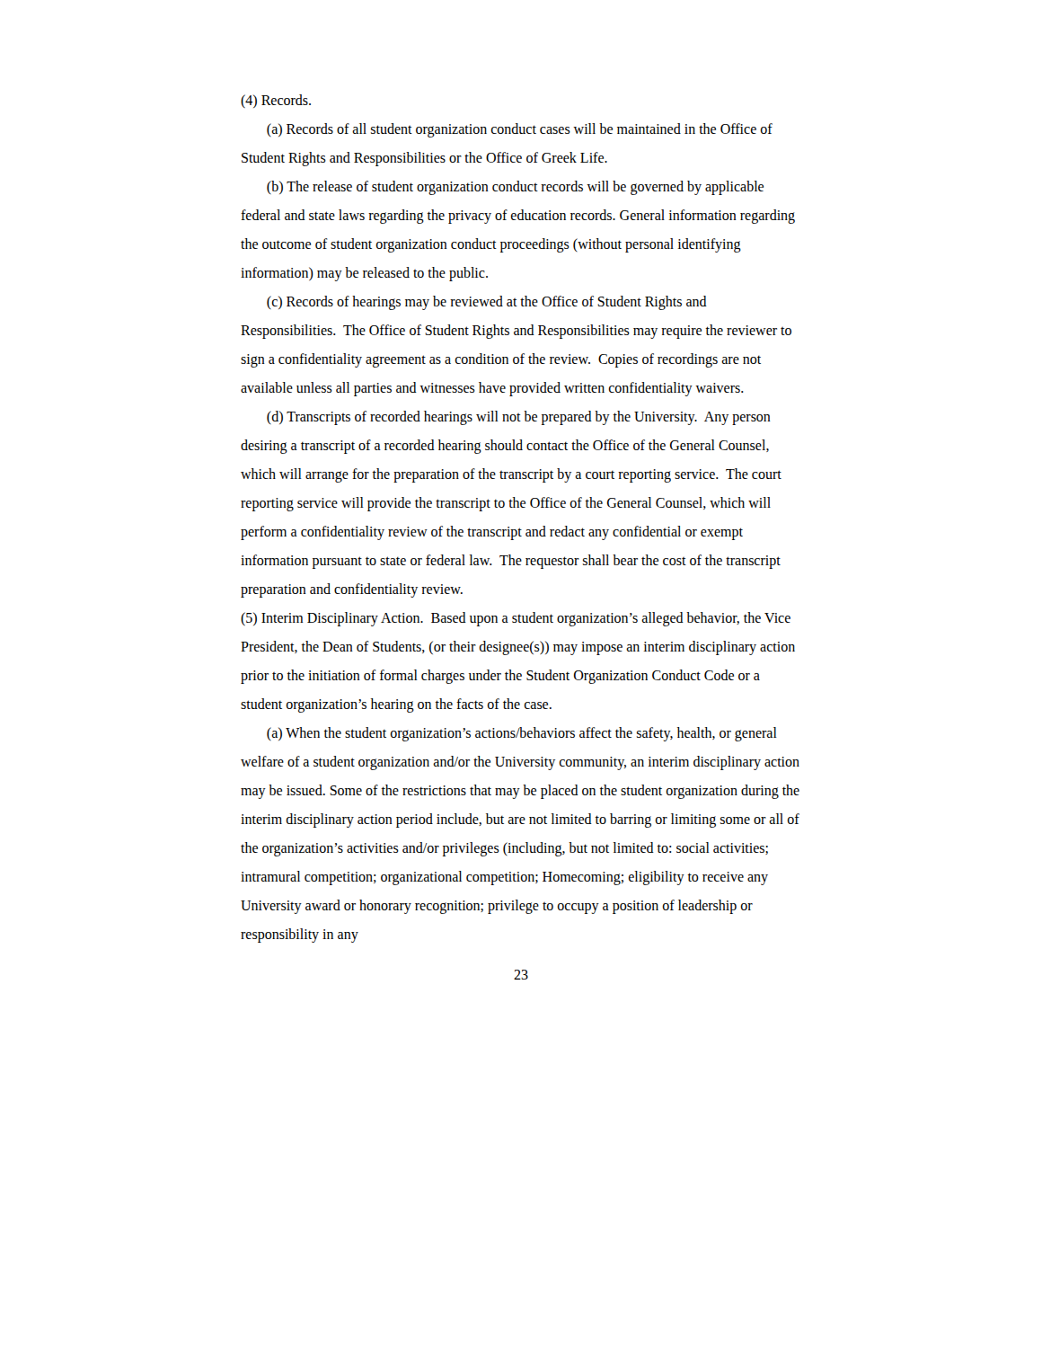(4) Records.
(a) Records of all student organization conduct cases will be maintained in the Office of Student Rights and Responsibilities or the Office of Greek Life.
(b) The release of student organization conduct records will be governed by applicable federal and state laws regarding the privacy of education records. General information regarding the outcome of student organization conduct proceedings (without personal identifying information) may be released to the public.
(c) Records of hearings may be reviewed at the Office of Student Rights and Responsibilities. The Office of Student Rights and Responsibilities may require the reviewer to sign a confidentiality agreement as a condition of the review. Copies of recordings are not available unless all parties and witnesses have provided written confidentiality waivers.
(d) Transcripts of recorded hearings will not be prepared by the University. Any person desiring a transcript of a recorded hearing should contact the Office of the General Counsel, which will arrange for the preparation of the transcript by a court reporting service. The court reporting service will provide the transcript to the Office of the General Counsel, which will perform a confidentiality review of the transcript and redact any confidential or exempt information pursuant to state or federal law. The requestor shall bear the cost of the transcript preparation and confidentiality review.
(5) Interim Disciplinary Action. Based upon a student organization’s alleged behavior, the Vice President, the Dean of Students, (or their designee(s)) may impose an interim disciplinary action prior to the initiation of formal charges under the Student Organization Conduct Code or a student organization’s hearing on the facts of the case.
(a) When the student organization’s actions/behaviors affect the safety, health, or general welfare of a student organization and/or the University community, an interim disciplinary action may be issued. Some of the restrictions that may be placed on the student organization during the interim disciplinary action period include, but are not limited to barring or limiting some or all of the organization’s activities and/or privileges (including, but not limited to: social activities; intramural competition; organizational competition; Homecoming; eligibility to receive any University award or honorary recognition; privilege to occupy a position of leadership or responsibility in any
23